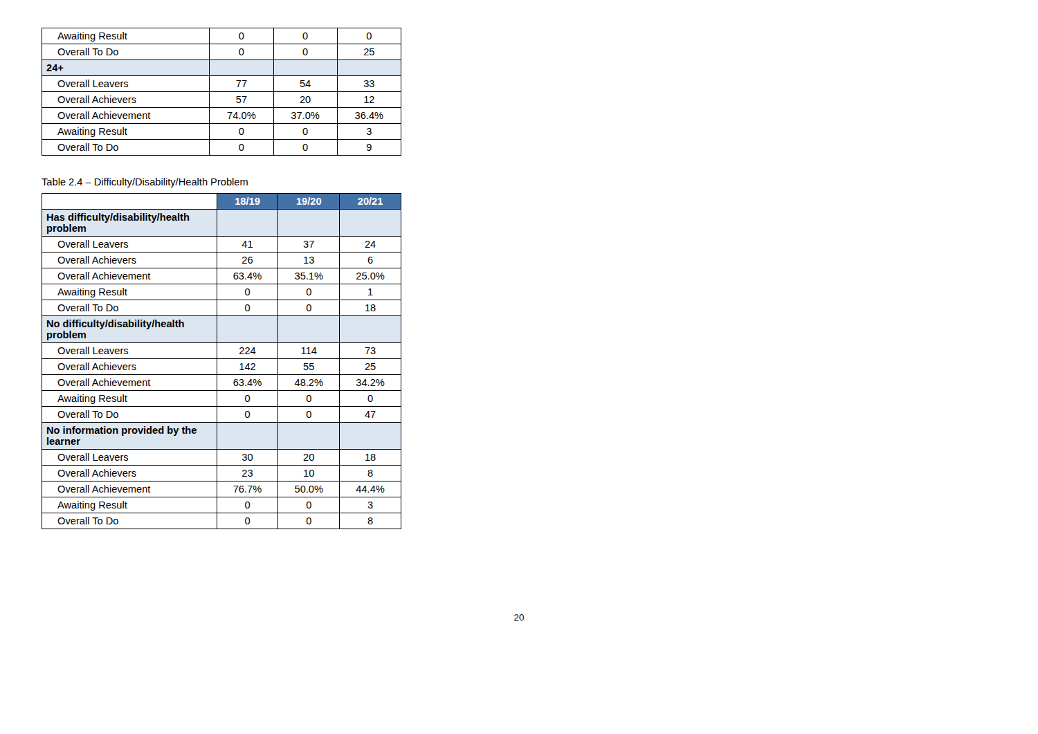| Awaiting Result | 0 | 0 | 0 |
| Overall To Do | 0 | 0 | 25 |
| 24+ | | | |
| Overall Leavers | 77 | 54 | 33 |
| Overall Achievers | 57 | 20 | 12 |
| Overall Achievement | 74.0% | 37.0% | 36.4% |
| Awaiting Result | 0 | 0 | 3 |
| Overall To Do | 0 | 0 | 9 |
Table 2.4 – Difficulty/Disability/Health Problem
| | 18/19 | 19/20 | 20/21 |
| --- | --- | --- | --- |
| Has difficulty/disability/health problem | | | |
| Overall Leavers | 41 | 37 | 24 |
| Overall Achievers | 26 | 13 | 6 |
| Overall Achievement | 63.4% | 35.1% | 25.0% |
| Awaiting Result | 0 | 0 | 1 |
| Overall To Do | 0 | 0 | 18 |
| No difficulty/disability/health problem | | | |
| Overall Leavers | 224 | 114 | 73 |
| Overall Achievers | 142 | 55 | 25 |
| Overall Achievement | 63.4% | 48.2% | 34.2% |
| Awaiting Result | 0 | 0 | 0 |
| Overall To Do | 0 | 0 | 47 |
| No information provided by the learner | | | |
| Overall Leavers | 30 | 20 | 18 |
| Overall Achievers | 23 | 10 | 8 |
| Overall Achievement | 76.7% | 50.0% | 44.4% |
| Awaiting Result | 0 | 0 | 3 |
| Overall To Do | 0 | 0 | 8 |
20